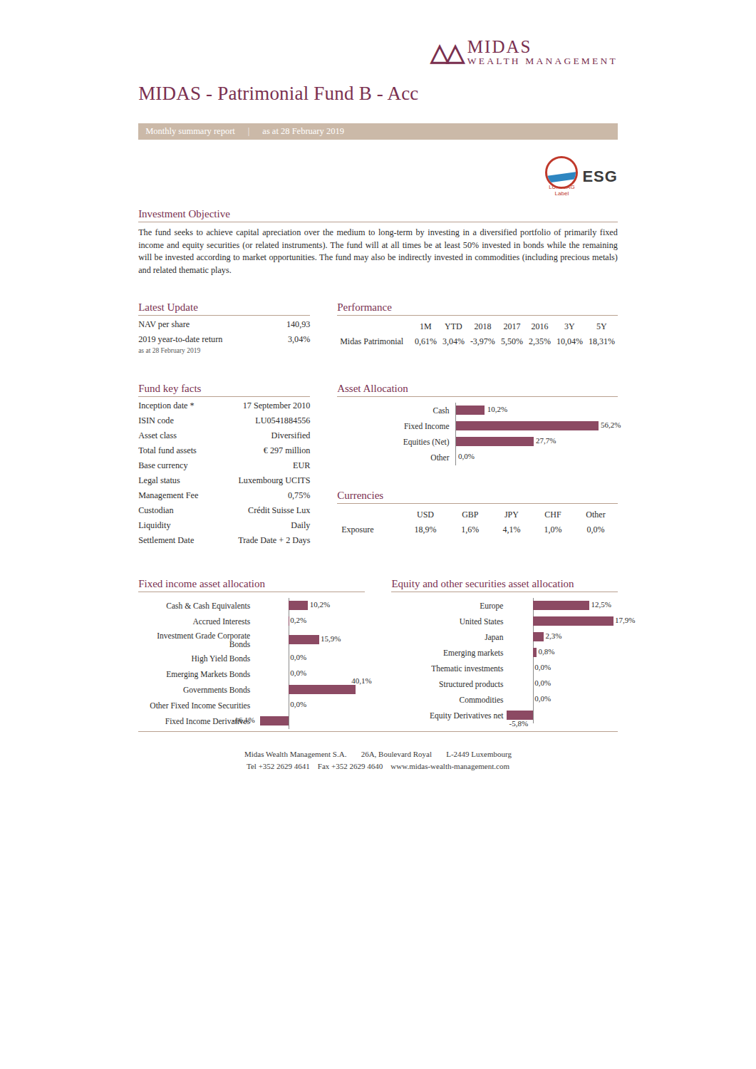△△
MIDAS
WEALTH MANAGEMENT
MIDAS - Patrimonial Fund B - Acc
Monthly summary report | as at 28 February 2019
LUXFLAG
Label
ESG
Investment Objective
The fund seeks to achieve capital apreciation over the medium to long-term by investing in a diversified portfolio of primarily fixed income and equity securities (or related instruments). The fund will at all times be at least 50% invested in bonds while the remaining will be invested according to market opportunities. The fund may also be indirectly invested in commodities (including precious metals) and related thematic plays.
Latest Update
| NAV per share | 140,93 |
| 2019 year-to-date return | 3,04% |
| as at 28 February 2019 |
Performance
| | 1M | YTD | 2018 | 2017 | 2016 | 3Y | 5Y |
| --- | --- | --- | --- | --- | --- | --- | --- |
| Midas Patrimonial | 0,61% | 3,04% | -3,97% | 5,50% | 2,35% | 10,04% | 18,31% |
Fund key facts
| Inception date * | 17 September 2010 |
| ISIN code | LU0541884556 |
| Asset class | Diversified |
| Total fund assets | € 297 million |
| Base currency | EUR |
| Legal status | Luxembourg UCITS |
| Management Fee | 0,75% |
| Custodian | Crédit Suisse Lux |
| Liquidity | Daily |
| Settlement Date | Trade Date + 2 Days |
Asset Allocation
Cash
10,2%
Fixed Income
56,2%
Equities (Net)
27,7%
Other
0,0%
Currencies
| | USD | GBP | JPY | CHF | Other |
| --- | --- | --- | --- | --- | --- |
| Exposure | 18,9% | 1,6% | 4,1% | 1,0% | 0,0% |
Fixed income asset allocation
Cash & Cash Equivalents
10,2%
Accrued Interests
0,2%
Investment Grade Corporate
Bonds
15,9%
High Yield Bonds
0,0%
Emerging Markets Bonds
0,0%
Governments Bonds
40,1%
Other Fixed Income Securities
0,0%
Fixed Income Derivatives
-16,1%
Equity and other securities asset allocation
Europe
12,5%
United States
17,9%
Japan
2,3%
Emerging markets
0,8%
Thematic investments
0,0%
Structured products
0,0%
Commodities
0,0%
Equity Derivatives net
-5,8%
Midas Wealth Management S.A. 26A, Boulevard Royal L-2449 Luxembourg
Tel +352 2629 4641 Fax +352 2629 4640 www.midas-wealth-management.com